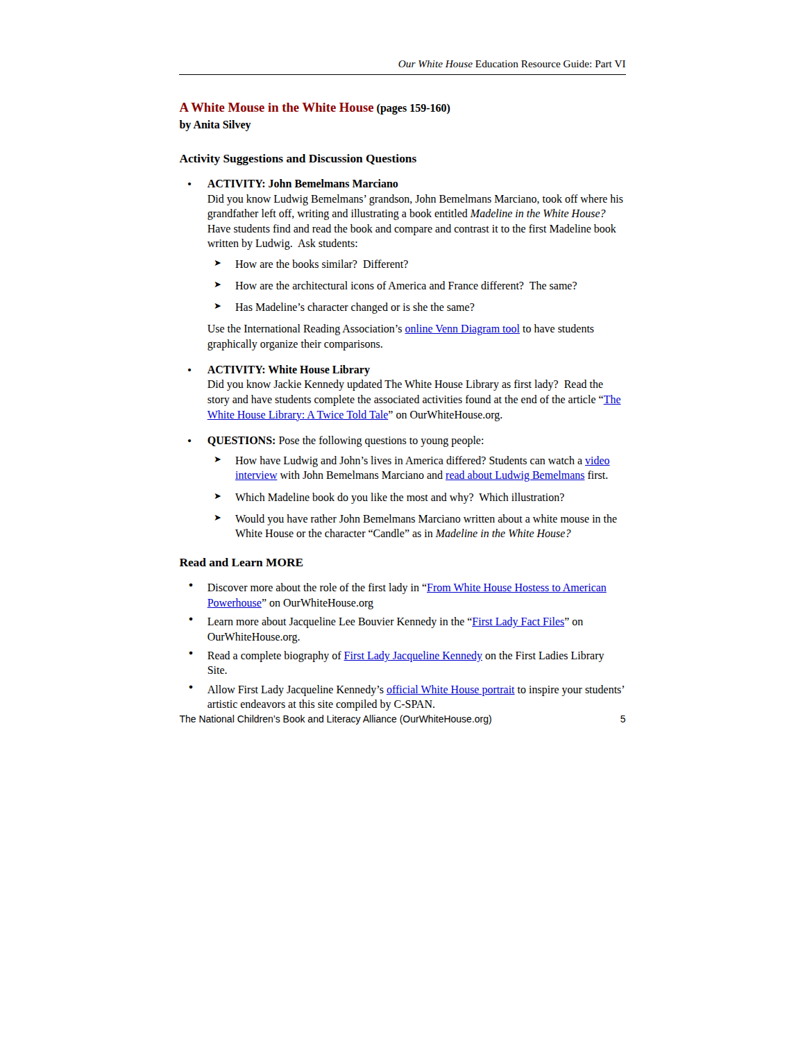Our White House Education Resource Guide: Part VI
A White Mouse in the White House
(pages 159-160)
by Anita Silvey
Activity Suggestions and Discussion Questions
ACTIVITY: John Bemelmans Marciano
Did you know Ludwig Bemelmans’ grandson, John Bemelmans Marciano, took off where his grandfather left off, writing and illustrating a book entitled Madeline in the White House? Have students find and read the book and compare and contrast it to the first Madeline book written by Ludwig. Ask students:
How are the books similar? Different?
How are the architectural icons of America and France different? The same?
Has Madeline’s character changed or is she the same?
Use the International Reading Association’s online Venn Diagram tool to have students graphically organize their comparisons.
ACTIVITY: White House Library
Did you know Jackie Kennedy updated The White House Library as first lady? Read the story and have students complete the associated activities found at the end of the article “The White House Library: A Twice Told Tale” on OurWhiteHouse.org.
QUESTIONS: Pose the following questions to young people:
How have Ludwig and John’s lives in America differed? Students can watch a video interview with John Bemelmans Marciano and read about Ludwig Bemelmans first.
Which Madeline book do you like the most and why? Which illustration?
Would you have rather John Bemelmans Marciano written about a white mouse in the White House or the character “Candle” as in Madeline in the White House?
Read and Learn MORE
Discover more about the role of the first lady in “From White House Hostess to American Powerhouse” on OurWhiteHouse.org
Learn more about Jacqueline Lee Bouvier Kennedy in the “First Lady Fact Files” on OurWhiteHouse.org.
Read a complete biography of First Lady Jacqueline Kennedy on the First Ladies Library Site.
Allow First Lady Jacqueline Kennedy’s official White House portrait to inspire your students’ artistic endeavors at this site compiled by C-SPAN.
The National Children’s Book and Literacy Alliance (OurWhiteHouse.org) 5